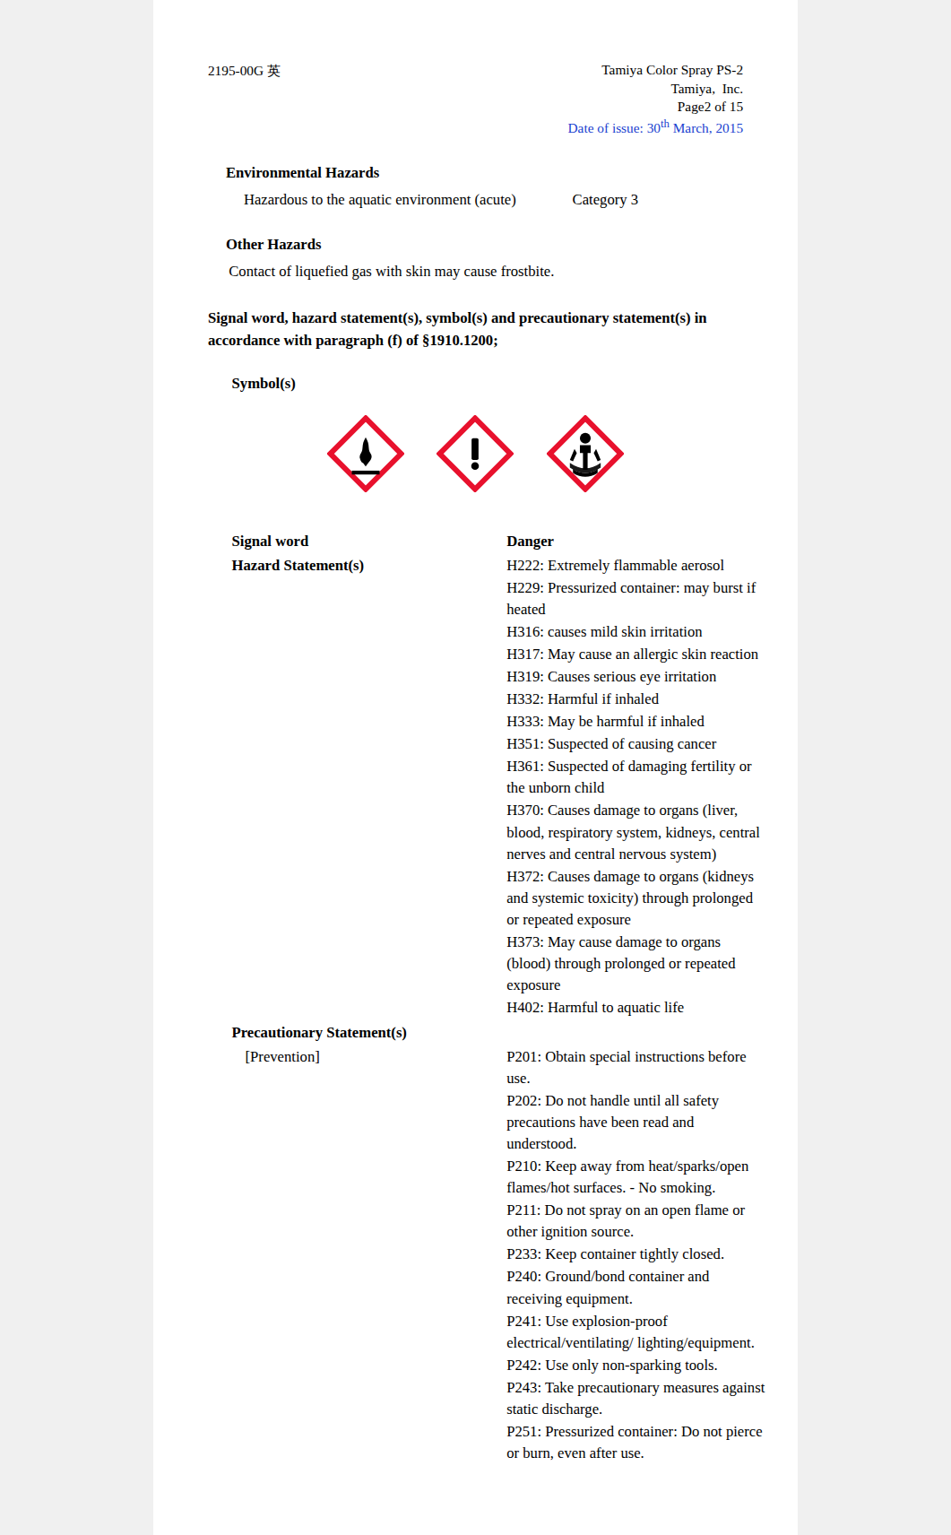2195-00G 英
Tamiya Color Spray PS-2
Tamiya, Inc.
Page2 of 15
Date of issue: 30th March, 2015
Environmental Hazards
Hazardous to the aquatic environment (acute)
Category 3
Other Hazards
Contact of liquefied gas with skin may cause frostbite.
Signal word, hazard statement(s), symbol(s) and precautionary statement(s) in accordance with paragraph (f) of §1910.1200;
Symbol(s)
| Signal word | Danger |
| Hazard Statement(s) | H222: Extremely flammable aerosol H229: Pressurized container: may burst if heated H316: causes mild skin irritation H317: May cause an allergic skin reaction H319: Causes serious eye irritation H332: Harmful if inhaled H333: May be harmful if inhaled H351: Suspected of causing cancer H361: Suspected of damaging fertility or the unborn child H370: Causes damage to organs (liver, blood, respiratory system, kidneys, central nerves and central nervous system) H372: Causes damage to organs (kidneys and systemic toxicity) through prolonged or repeated exposure H373: May cause damage to organs (blood) through prolonged or repeated exposure H402: Harmful to aquatic life |
| Precautionary Statement(s) | |
| [Prevention] | P201: Obtain special instructions before use. P202: Do not handle until all safety precautions have been read and understood. P210: Keep away from heat/sparks/open flames/hot surfaces. - No smoking. P211: Do not spray on an open flame or other ignition source. P233: Keep container tightly closed. P240: Ground/bond container and receiving equipment. P241: Use explosion-proof electrical/ventilating/ lighting/equipment. P242: Use only non-sparking tools. P243: Take precautionary measures against static discharge. P251: Pressurized container: Do not pierce or burn, even after use. |